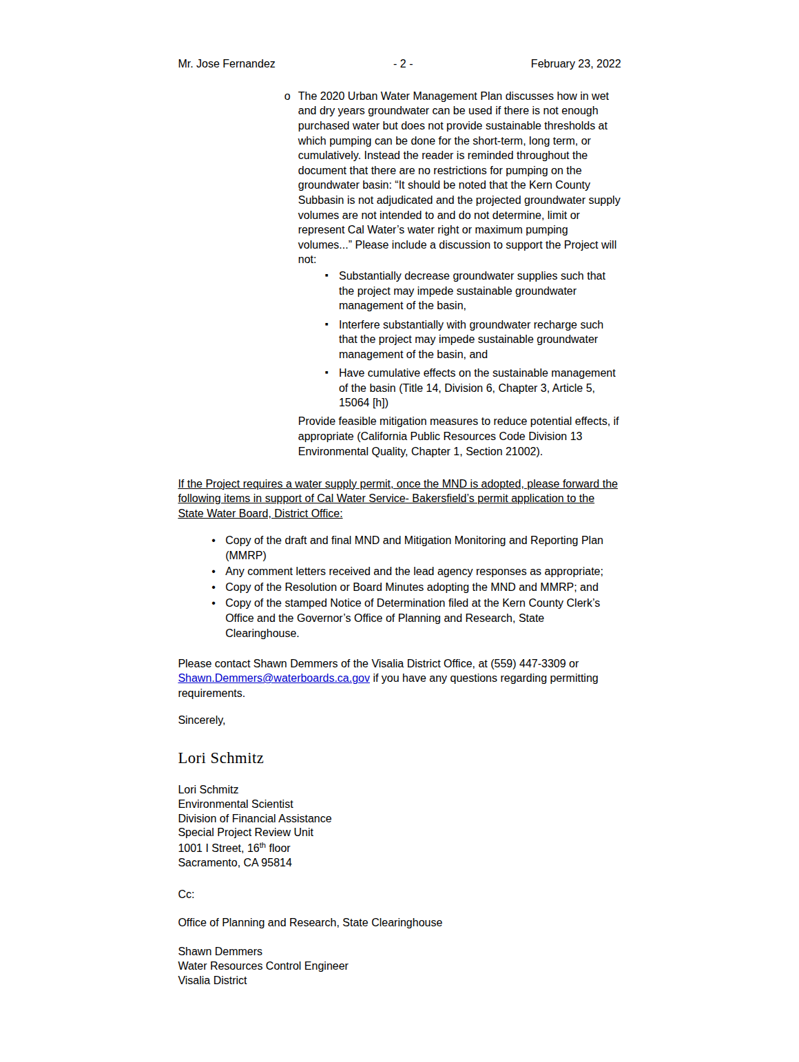Mr. Jose Fernandez
- 2 -
February 23, 2022
The 2020 Urban Water Management Plan discusses how in wet and dry years groundwater can be used if there is not enough purchased water but does not provide sustainable thresholds at which pumping can be done for the short-term, long term, or cumulatively. Instead the reader is reminded throughout the document that there are no restrictions for pumping on the groundwater basin: “It should be noted that the Kern County Subbasin is not adjudicated and the projected groundwater supply volumes are not intended to and do not determine, limit or represent Cal Water’s water right or maximum pumping volumes...” Please include a discussion to support the Project will not:
Substantially decrease groundwater supplies such that the project may impede sustainable groundwater management of the basin,
Interfere substantially with groundwater recharge such that the project may impede sustainable groundwater management of the basin, and
Have cumulative effects on the sustainable management of the basin (Title 14, Division 6, Chapter 3, Article 5, 15064 [h])
Provide feasible mitigation measures to reduce potential effects, if appropriate (California Public Resources Code Division 13 Environmental Quality, Chapter 1, Section 21002).
If the Project requires a water supply permit, once the MND is adopted, please forward the following items in support of Cal Water Service- Bakersfield’s permit application to the State Water Board, District Office:
Copy of the draft and final MND and Mitigation Monitoring and Reporting Plan (MMRP)
Any comment letters received and the lead agency responses as appropriate;
Copy of the Resolution or Board Minutes adopting the MND and MMRP; and
Copy of the stamped Notice of Determination filed at the Kern County Clerk’s Office and the Governor’s Office of Planning and Research, State Clearinghouse.
Please contact Shawn Demmers of the Visalia District Office, at (559) 447-3309 or Shawn.Demmers@waterboards.ca.gov if you have any questions regarding permitting requirements.
Sincerely,
Lori Schmitz
Lori Schmitz
Environmental Scientist
Division of Financial Assistance
Special Project Review Unit
1001 I Street, 16th floor
Sacramento, CA 95814
Cc:
Office of Planning and Research, State Clearinghouse
Shawn Demmers
Water Resources Control Engineer
Visalia District